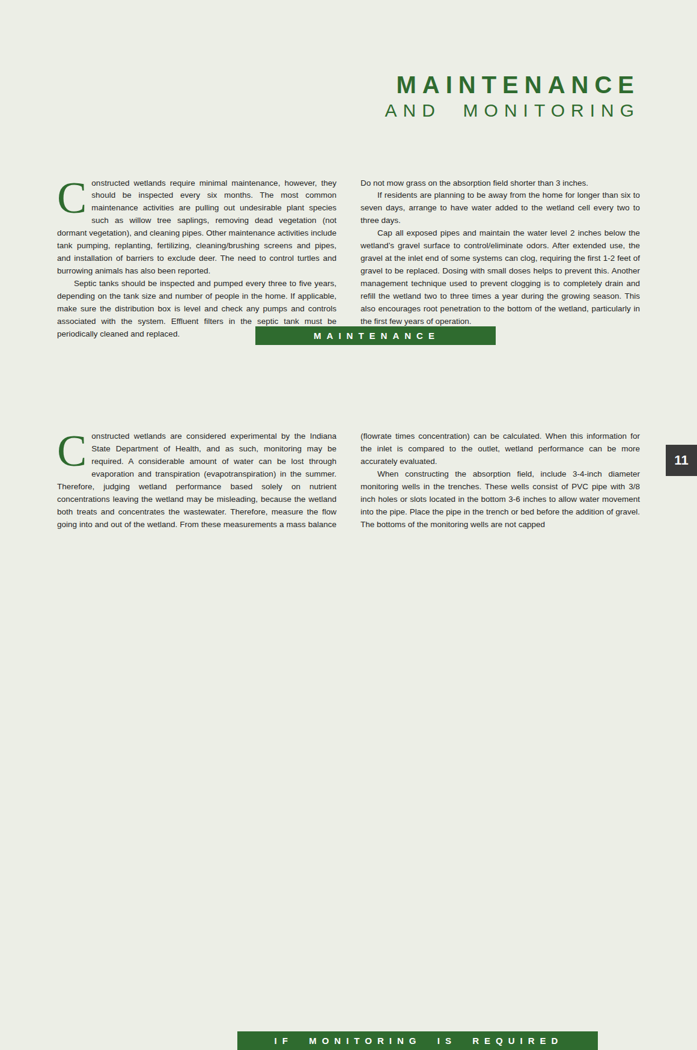MAINTENANCE AND MONITORING
MAINTENANCE
Constructed wetlands require minimal maintenance, however, they should be inspected every six months. The most common maintenance activities are pulling out undesirable plant species such as willow tree saplings, removing dead vegetation (not dormant vegetation), and cleaning pipes. Other maintenance activities include tank pumping, replanting, fertilizing, cleaning/brushing screens and pipes, and installation of barriers to exclude deer. The need to control turtles and burrowing animals has also been reported.
Septic tanks should be inspected and pumped every three to five years, depending on the tank size and number of people in the home. If applicable, make sure the distribution box is level and check any pumps and controls associated with the system. Effluent filters in the septic tank must be periodically cleaned and replaced.
Do not mow grass on the absorption field shorter than 3 inches.
If residents are planning to be away from the home for longer than six to seven days, arrange to have water added to the wetland cell every two to three days.
Cap all exposed pipes and maintain the water level 2 inches below the wetland’s gravel surface to control/eliminate odors. After extended use, the gravel at the inlet end of some systems can clog, requiring the first 1-2 feet of gravel to be replaced. Dosing with small doses helps to prevent this. Another management technique used to prevent clogging is to completely drain and refill the wetland two to three times a year during the growing season. This also encourages root penetration to the bottom of the wetland, particularly in the first few years of operation.
11
IF MONITORING IS REQUIRED
Constructed wetlands are considered experimental by the Indiana State Department of Health, and as such, monitoring may be required. A considerable amount of water can be lost through evaporation and transpiration (evapotranspiration) in the summer. Therefore, judging wetland performance based solely on nutrient concentrations leaving the wetland may be misleading, because the wetland both treats and concentrates the wastewater. Therefore, measure the flow going into and out of the wetland. From these measurements a mass balance (flowrate times concentration) can be calculated. When this information for the inlet is compared to the outlet, wetland performance can be more accurately evaluated.
When constructing the absorption field, include 3-4-inch diameter monitoring wells in the trenches. These wells consist of PVC pipe with 3/8 inch holes or slots located in the bottom 3-6 inches to allow water movement into the pipe. Place the pipe in the trench or bed before the addition of gravel. The bottoms of the monitoring wells are not capped